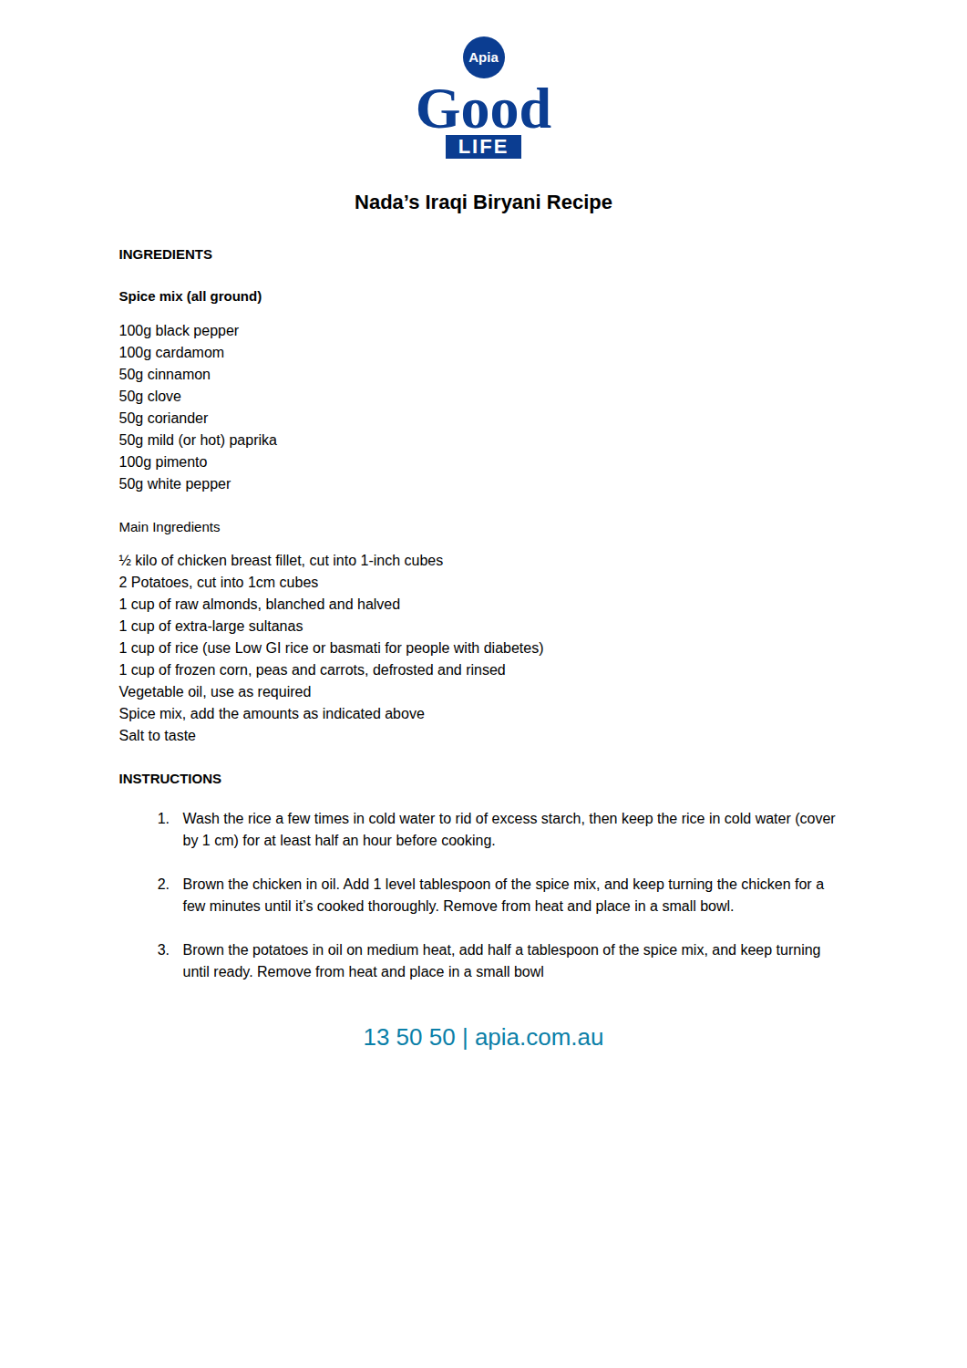Apia Good LIFE
Nada’s Iraqi Biryani Recipe
INGREDIENTS
Spice mix (all ground)
100g black pepper
100g cardamom
50g cinnamon
50g clove
50g coriander
50g mild (or hot) paprika
100g pimento
50g white pepper
Main Ingredients
½ kilo of chicken breast fillet, cut into 1-inch cubes
2 Potatoes, cut into 1cm cubes
1 cup of raw almonds, blanched and halved
1 cup of extra-large sultanas
1 cup of rice (use Low GI rice or basmati for people with diabetes)
1 cup of frozen corn, peas and carrots, defrosted and rinsed
Vegetable oil, use as required
Spice mix, add the amounts as indicated above
Salt to taste
INSTRUCTIONS
Wash the rice a few times in cold water to rid of excess starch, then keep the rice in cold water (cover by 1 cm) for at least half an hour before cooking.
Brown the chicken in oil. Add 1 level tablespoon of the spice mix, and keep turning the chicken for a few minutes until it’s cooked thoroughly. Remove from heat and place in a small bowl.
Brown the potatoes in oil on medium heat, add half a tablespoon of the spice mix, and keep turning until ready. Remove from heat and place in a small bowl
13 50 50 | apia.com.au